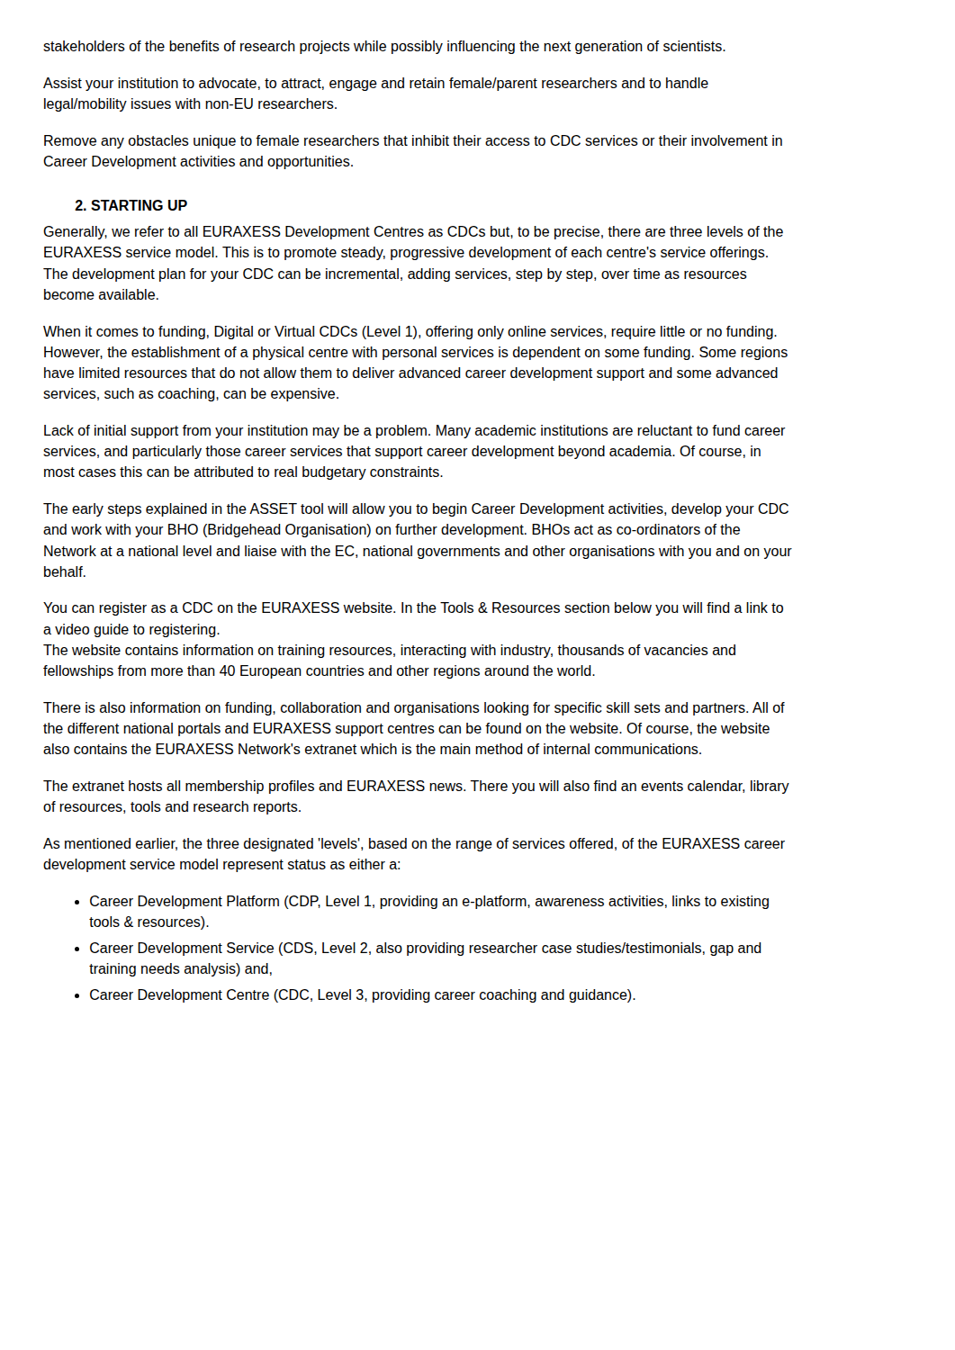stakeholders of the benefits of research projects while possibly influencing the next generation of scientists.
Assist your institution to advocate, to attract, engage and retain female/parent researchers and to handle legal/mobility issues with non-EU researchers.
Remove any obstacles unique to female researchers that inhibit their access to CDC services or their involvement in Career Development activities and opportunities.
2. STARTING UP
Generally, we refer to all EURAXESS Development Centres as CDCs but, to be precise, there are three levels of the EURAXESS service model. This is to promote steady, progressive development of each centre's service offerings. The development plan for your CDC can be incremental, adding services, step by step, over time as resources become available.
When it comes to funding, Digital or Virtual CDCs (Level 1), offering only online services, require little or no funding. However, the establishment of a physical centre with personal services is dependent on some funding. Some regions have limited resources that do not allow them to deliver advanced career development support and some advanced services, such as coaching, can be expensive.
Lack of initial support from your institution may be a problem. Many academic institutions are reluctant to fund career services, and particularly those career services that support career development beyond academia. Of course, in most cases this can be attributed to real budgetary constraints.
The early steps explained in the ASSET tool will allow you to begin Career Development activities, develop your CDC and work with your BHO (Bridgehead Organisation) on further development. BHOs act as co-ordinators of the Network at a national level and liaise with the EC, national governments and other organisations with you and on your behalf.
You can register as a CDC on the EURAXESS website. In the Tools & Resources section below you will find a link to a video guide to registering.
The website contains information on training resources, interacting with industry, thousands of vacancies and fellowships from more than 40 European countries and other regions around the world.
There is also information on funding, collaboration and organisations looking for specific skill sets and partners. All of the different national portals and EURAXESS support centres can be found on the website. Of course, the website also contains the EURAXESS Network's extranet which is the main method of internal communications.
The extranet hosts all membership profiles and EURAXESS news. There you will also find an events calendar, library of resources, tools and research reports.
As mentioned earlier, the three designated 'levels', based on the range of services offered, of the EURAXESS career development service model represent status as either a:
Career Development Platform (CDP, Level 1, providing an e-platform, awareness activities, links to existing tools & resources).
Career Development Service (CDS, Level 2, also providing researcher case studies/testimonials, gap and training needs analysis) and,
Career Development Centre (CDC, Level 3, providing career coaching and guidance).